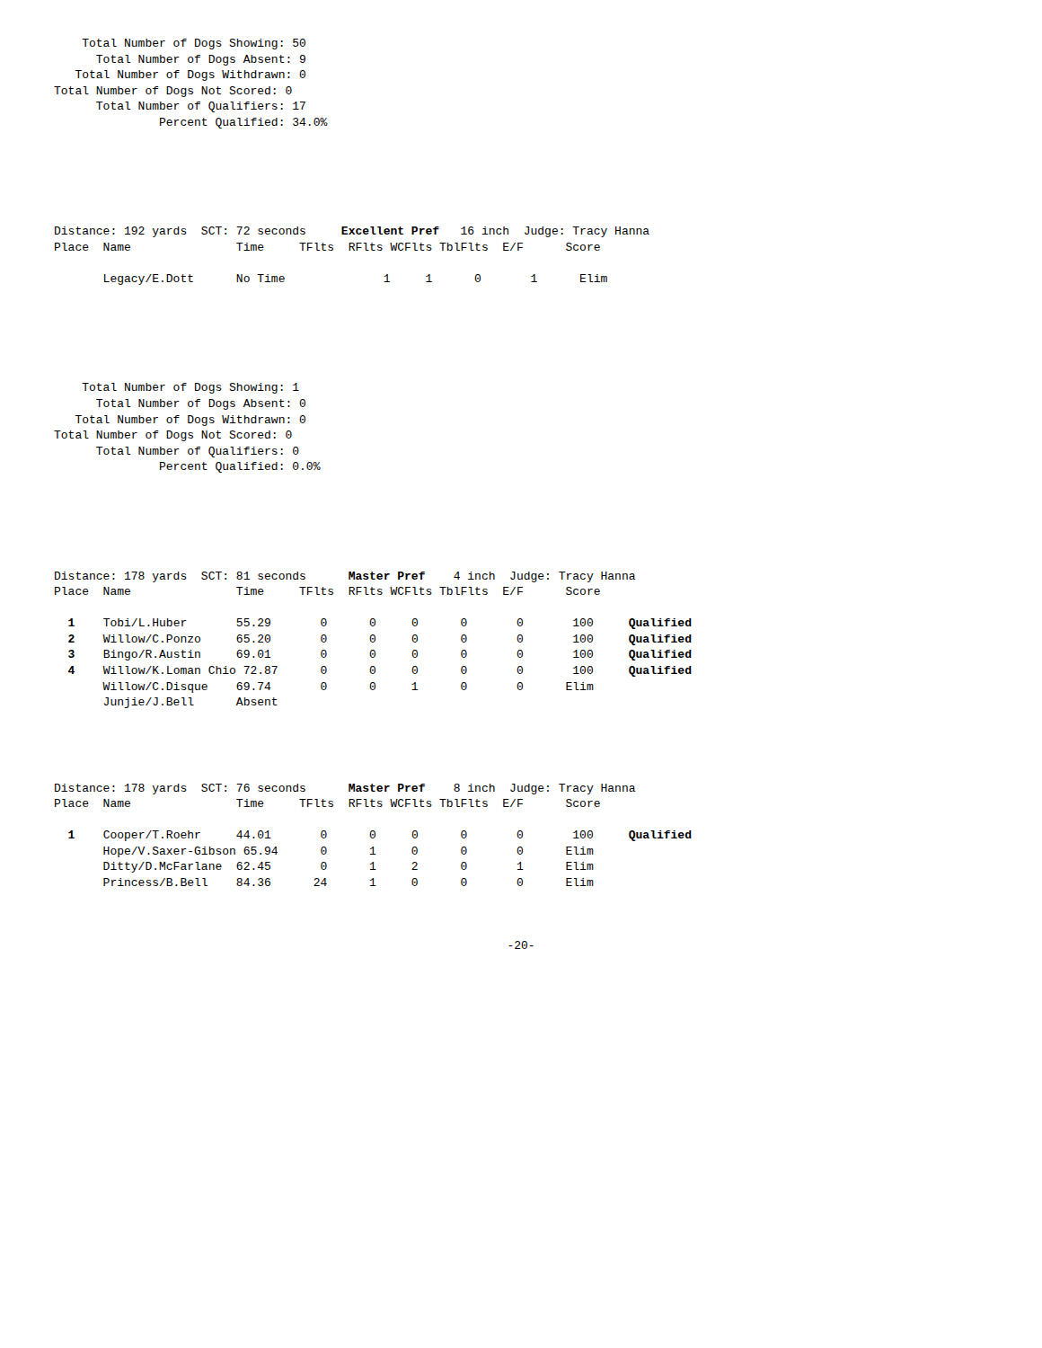Total Number of Dogs Showing: 50
      Total Number of Dogs Absent: 9
   Total Number of Dogs Withdrawn: 0
Total Number of Dogs Not Scored: 0
      Total Number of Qualifiers: 17
               Percent Qualified: 34.0%
Distance: 192 yards  SCT: 72 seconds     Excellent Pref   16 inch  Judge: Tracy Hanna
Place  Name               Time     TFlts  RFlts WCFlts TblFlts  E/F      Score

       Legacy/E.Dott      No Time              1     1      0       1      Elim
    Total Number of Dogs Showing: 1
      Total Number of Dogs Absent: 0
   Total Number of Dogs Withdrawn: 0
Total Number of Dogs Not Scored: 0
      Total Number of Qualifiers: 0
               Percent Qualified: 0.0%
Distance: 178 yards  SCT: 81 seconds      Master Pref    4 inch  Judge: Tracy Hanna
Place  Name               Time     TFlts  RFlts WCFlts TblFlts  E/F      Score

  1    Tobi/L.Huber       55.29       0      0     0      0       0       100     Qualified
  2    Willow/C.Ponzo     65.20       0      0     0      0       0       100     Qualified
  3    Bingo/R.Austin     69.01       0      0     0      0       0       100     Qualified
  4    Willow/K.Loman Chio 72.87      0      0     0      0       0       100     Qualified
       Willow/C.Disque    69.74       0      0     1      0       0      Elim
       Junjie/J.Bell      Absent
Distance: 178 yards  SCT: 76 seconds      Master Pref    8 inch  Judge: Tracy Hanna
Place  Name               Time     TFlts  RFlts WCFlts TblFlts  E/F      Score

  1    Cooper/T.Roehr     44.01       0      0     0      0       0       100     Qualified
       Hope/V.Saxer-Gibson 65.94      0      1     0      0       0      Elim
       Ditty/D.McFarlane  62.45       0      1     2      0       1      Elim
       Princess/B.Bell    84.36      24      1     0      0       0      Elim
-20-